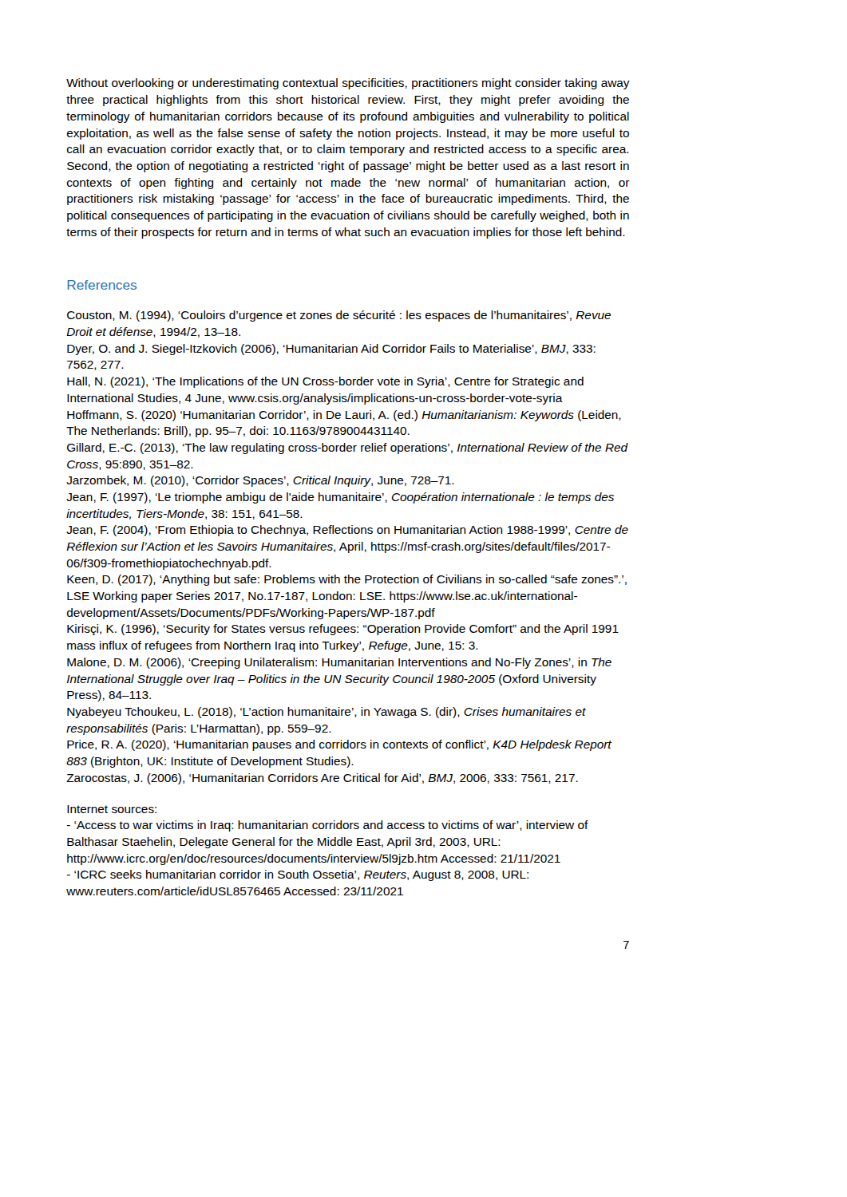Without overlooking or underestimating contextual specificities, practitioners might consider taking away three practical highlights from this short historical review. First, they might prefer avoiding the terminology of humanitarian corridors because of its profound ambiguities and vulnerability to political exploitation, as well as the false sense of safety the notion projects. Instead, it may be more useful to call an evacuation corridor exactly that, or to claim temporary and restricted access to a specific area. Second, the option of negotiating a restricted ‘right of passage’ might be better used as a last resort in contexts of open fighting and certainly not made the ‘new normal’ of humanitarian action, or practitioners risk mistaking ‘passage’ for ‘access’ in the face of bureaucratic impediments. Third, the political consequences of participating in the evacuation of civilians should be carefully weighed, both in terms of their prospects for return and in terms of what such an evacuation implies for those left behind.
References
Couston, M. (1994), ‘Couloirs d’urgence et zones de sécurité : les espaces de l’humanitaires’, Revue Droit et défense, 1994/2, 13–18.
Dyer, O. and J. Siegel-Itzkovich (2006), ‘Humanitarian Aid Corridor Fails to Materialise’, BMJ, 333: 7562, 277.
Hall, N. (2021), ‘The Implications of the UN Cross-border vote in Syria’, Centre for Strategic and International Studies, 4 June, www.csis.org/analysis/implications-un-cross-border-vote-syria
Hoffmann, S. (2020) ‘Humanitarian Corridor’, in De Lauri, A. (ed.) Humanitarianism: Keywords (Leiden, The Netherlands: Brill), pp. 95–7, doi: 10.1163/9789004431140.
Gillard, E.-C. (2013), ‘The law regulating cross-border relief operations’, International Review of the Red Cross, 95:890, 351–82.
Jarzombek, M. (2010), ‘Corridor Spaces’, Critical Inquiry, June, 728–71.
Jean, F. (1997), ‘Le triomphe ambigu de l'aide humanitaire’, Coopération internationale : le temps des incertitudes, Tiers-Monde, 38: 151, 641–58.
Jean, F. (2004), ‘From Ethiopia to Chechnya, Reflections on Humanitarian Action 1988-1999’, Centre de Réflexion sur l’Action et les Savoirs Humanitaires, April, https://msf-crash.org/sites/default/files/2017-06/f309-fromethiopiatochechnyab.pdf.
Keen, D. (2017), ‘Anything but safe: Problems with the Protection of Civilians in so-called “safe zones”.’, LSE Working paper Series 2017, No.17-187, London: LSE. https://www.lse.ac.uk/international-development/Assets/Documents/PDFs/Working-Papers/WP-187.pdf
Kirisçi, K. (1996), ‘Security for States versus refugees: “Operation Provide Comfort” and the April 1991 mass influx of refugees from Northern Iraq into Turkey’, Refuge, June, 15: 3.
Malone, D. M. (2006), ‘Creeping Unilateralism: Humanitarian Interventions and No-Fly Zones’, in The International Struggle over Iraq – Politics in the UN Security Council 1980-2005 (Oxford University Press), 84–113.
Nyabeyeu Tchoukeu, L. (2018), ‘L’action humanitaire’, in Yawaga S. (dir), Crises humanitaires et responsabilités (Paris: L’Harmattan), pp. 559–92.
Price, R. A. (2020), ‘Humanitarian pauses and corridors in contexts of conflict’, K4D Helpdesk Report 883 (Brighton, UK: Institute of Development Studies).
Zarocostas, J. (2006), ‘Humanitarian Corridors Are Critical for Aid’, BMJ, 2006, 333: 7561, 217.
Internet sources:
- ‘Access to war victims in Iraq: humanitarian corridors and access to victims of war’, interview of Balthasar Staehelin, Delegate General for the Middle East, April 3rd, 2003, URL:
http://www.icrc.org/en/doc/resources/documents/interview/5l9jzb.htm Accessed: 21/11/2021
- ‘ICRC seeks humanitarian corridor in South Ossetia’, Reuters, August 8, 2008, URL:
www.reuters.com/article/idUSL8576465 Accessed: 23/11/2021
7